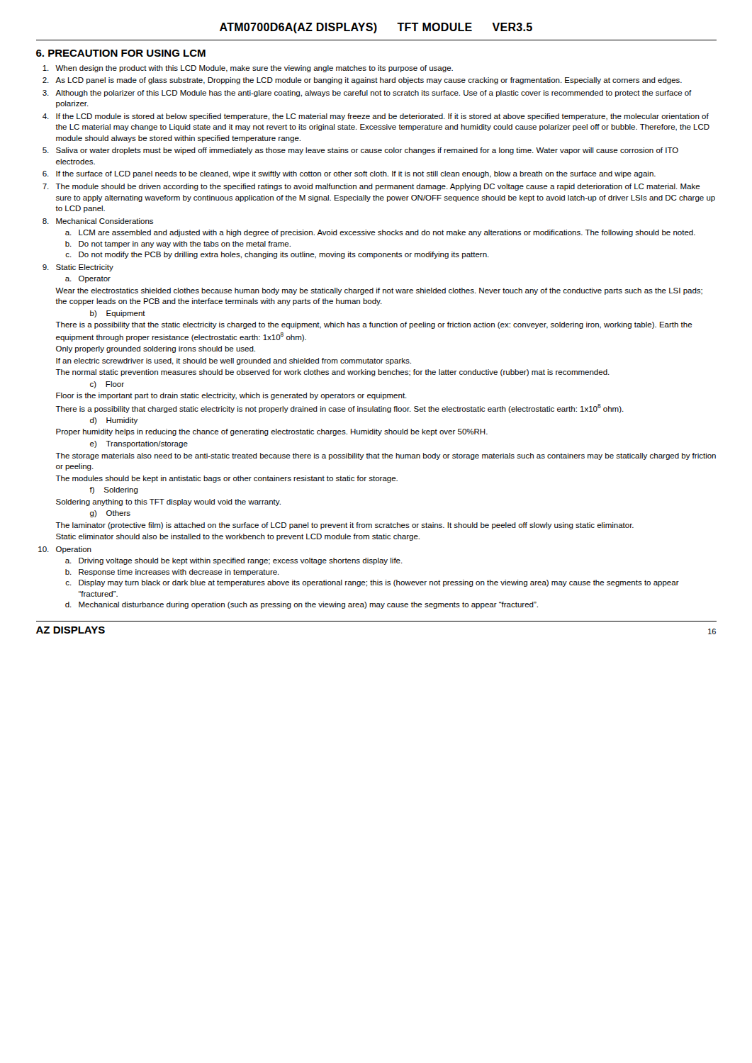ATM0700D6A(AZ DISPLAYS) TFT MODULE VER3.5
6. PRECAUTION FOR USING LCM
When design the product with this LCD Module, make sure the viewing angle matches to its purpose of usage.
As LCD panel is made of glass substrate, Dropping the LCD module or banging it against hard objects may cause cracking or fragmentation. Especially at corners and edges.
Although the polarizer of this LCD Module has the anti-glare coating, always be careful not to scratch its surface. Use of a plastic cover is recommended to protect the surface of polarizer.
If the LCD module is stored at below specified temperature, the LC material may freeze and be deteriorated. If it is stored at above specified temperature, the molecular orientation of the LC material may change to Liquid state and it may not revert to its original state. Excessive temperature and humidity could cause polarizer peel off or bubble. Therefore, the LCD module should always be stored within specified temperature range.
Saliva or water droplets must be wiped off immediately as those may leave stains or cause color changes if remained for a long time. Water vapor will cause corrosion of ITO electrodes.
If the surface of LCD panel needs to be cleaned, wipe it swiftly with cotton or other soft cloth. If it is not still clean enough, blow a breath on the surface and wipe again.
The module should be driven according to the specified ratings to avoid malfunction and permanent damage. Applying DC voltage cause a rapid deterioration of LC material. Make sure to apply alternating waveform by continuous application of the M signal. Especially the power ON/OFF sequence should be kept to avoid latch-up of driver LSIs and DC charge up to LCD panel.
Mechanical Considerations
LCM are assembled and adjusted with a high degree of precision. Avoid excessive shocks and do not make any alterations or modifications. The following should be noted.
Do not tamper in any way with the tabs on the metal frame.
Do not modify the PCB by drilling extra holes, changing its outline, moving its components or modifying its pattern.
Static Electricity
Operator
Wear the electrostatics shielded clothes because human body may be statically charged if not ware shielded clothes. Never touch any of the conductive parts such as the LSI pads; the copper leads on the PCB and the interface terminals with any parts of the human body.
b) Equipment
There is a possibility that the static electricity is charged to the equipment, which has a function of peeling or friction action (ex: conveyer, soldering iron, working table). Earth the equipment through proper resistance (electrostatic earth: 1x108 ohm).
Only properly grounded soldering irons should be used.
If an electric screwdriver is used, it should be well grounded and shielded from commutator sparks.
The normal static prevention measures should be observed for work clothes and working benches; for the latter conductive (rubber) mat is recommended.
c) Floor
Floor is the important part to drain static electricity, which is generated by operators or equipment.
There is a possibility that charged static electricity is not properly drained in case of insulating floor. Set the electrostatic earth (electrostatic earth: 1x108 ohm).
d) Humidity
Proper humidity helps in reducing the chance of generating electrostatic charges. Humidity should be kept over 50%RH.
e) Transportation/storage
The storage materials also need to be anti-static treated because there is a possibility that the human body or storage materials such as containers may be statically charged by friction or peeling.
The modules should be kept in antistatic bags or other containers resistant to static for storage.
f) Soldering
Soldering anything to this TFT display would void the warranty.
g) Others
The laminator (protective film) is attached on the surface of LCD panel to prevent it from scratches or stains. It should be peeled off slowly using static eliminator.
Static eliminator should also be installed to the workbench to prevent LCD module from static charge.
Operation
Driving voltage should be kept within specified range; excess voltage shortens display life.
Response time increases with decrease in temperature.
Display may turn black or dark blue at temperatures above its operational range; this is (however not pressing on the viewing area) may cause the segments to appear “fractured”.
Mechanical disturbance during operation (such as pressing on the viewing area) may cause the segments to appear “fractured”.
AZ DISPLAYS
16